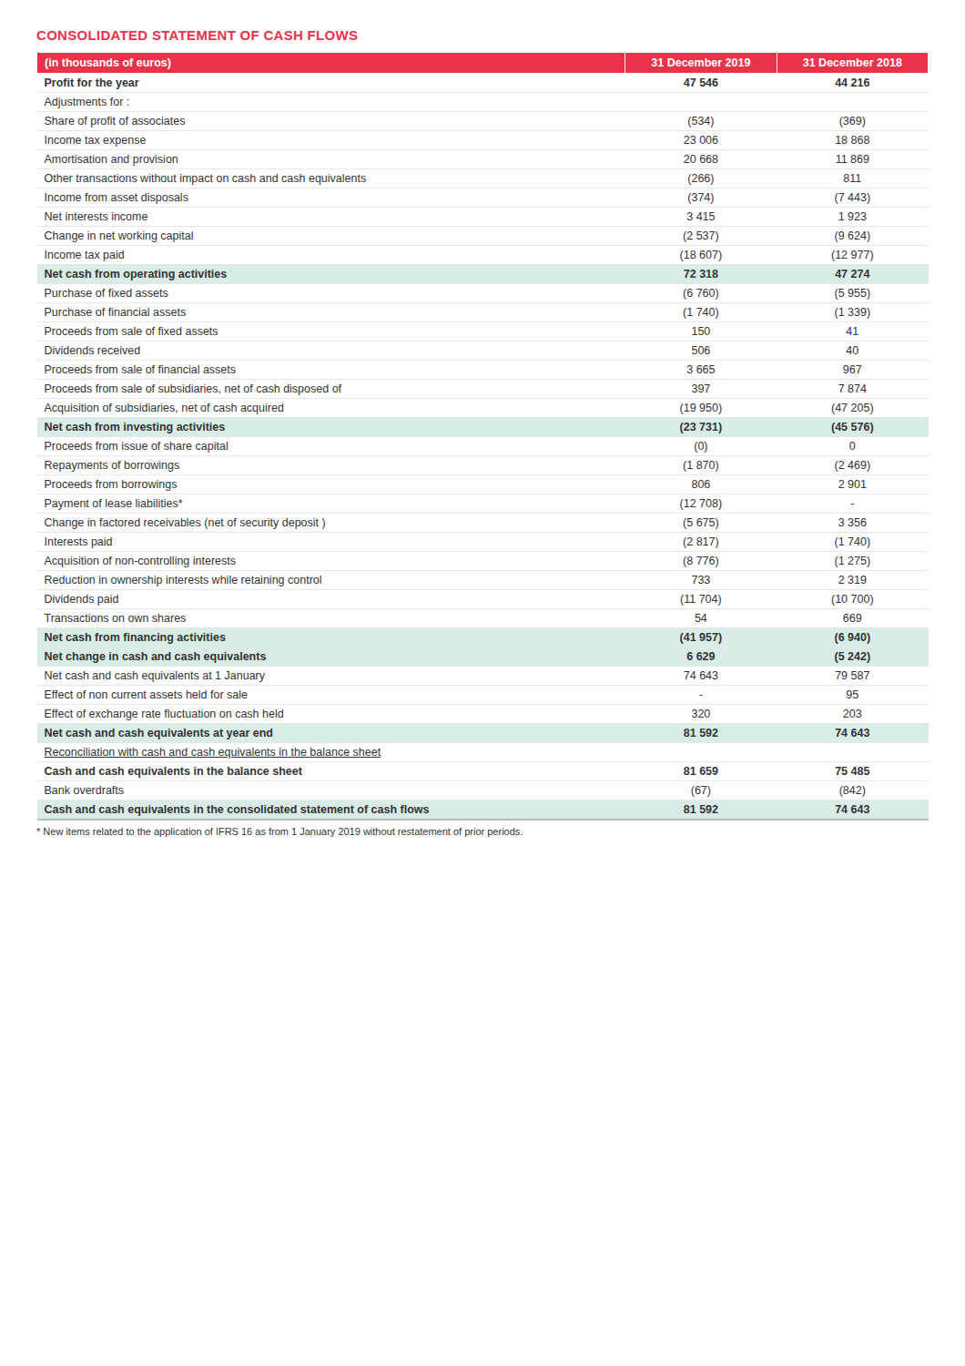Consolidated Statement of Cash Flows
| (in thousands of euros) | 31 December 2019 | 31 December 2018 |
| --- | --- | --- |
| Profit for the year | 47 546 | 44 216 |
| Adjustments for : | | |
| Share of profit of associates | (534) | (369) |
| Income tax expense | 23 006 | 18 868 |
| Amortisation and provision | 20 668 | 11 869 |
| Other transactions without impact on cash and cash equivalents | (266) | 811 |
| Income from asset disposals | (374) | (7 443) |
| Net interests income | 3 415 | 1 923 |
| Change in net working capital | (2 537) | (9 624) |
| Income tax paid | (18 607) | (12 977) |
| Net cash from operating activities | 72 318 | 47 274 |
| Purchase of fixed assets | (6 760) | (5 955) |
| Purchase of financial assets | (1 740) | (1 339) |
| Proceeds from sale of fixed assets | 150 | 41 |
| Dividends received | 506 | 40 |
| Proceeds from sale of financial assets | 3 665 | 967 |
| Proceeds from sale of subsidiaries, net of cash disposed of | 397 | 7 874 |
| Acquisition of subsidiaries, net of cash acquired | (19 950) | (47 205) |
| Net cash from investing activities | (23 731) | (45 576) |
| Proceeds from issue of share capital | (0) | 0 |
| Repayments of borrowings | (1 870) | (2 469) |
| Proceeds from borrowings | 806 | 2 901 |
| Payment of lease liabilities* | (12 708) | - |
| Change in factored receivables (net of security deposit ) | (5 675) | 3 356 |
| Interests paid | (2 817) | (1 740) |
| Acquisition of non-controlling interests | (8 776) | (1 275) |
| Reduction in ownership interests while retaining control | 733 | 2 319 |
| Dividends paid | (11 704) | (10 700) |
| Transactions on own shares | 54 | 669 |
| Net cash from financing activities | (41 957) | (6 940) |
| Net change in cash and cash equivalents | 6 629 | (5 242) |
| Net cash and cash equivalents at 1 January | 74 643 | 79 587 |
| Effect of non current assets held for sale | - | 95 |
| Effect of exchange rate fluctuation on cash held | 320 | 203 |
| Net cash and cash equivalents at year end | 81 592 | 74 643 |
| Reconciliation with cash and cash equivalents in the balance sheet | | |
| Cash and cash equivalents in the balance sheet | 81 659 | 75 485 |
| Bank overdrafts | (67) | (842) |
| Cash and cash equivalents in the consolidated statement of cash flows | 81 592 | 74 643 |
* New items related to the application of IFRS 16 as from 1 January 2019 without restatement of prior periods.